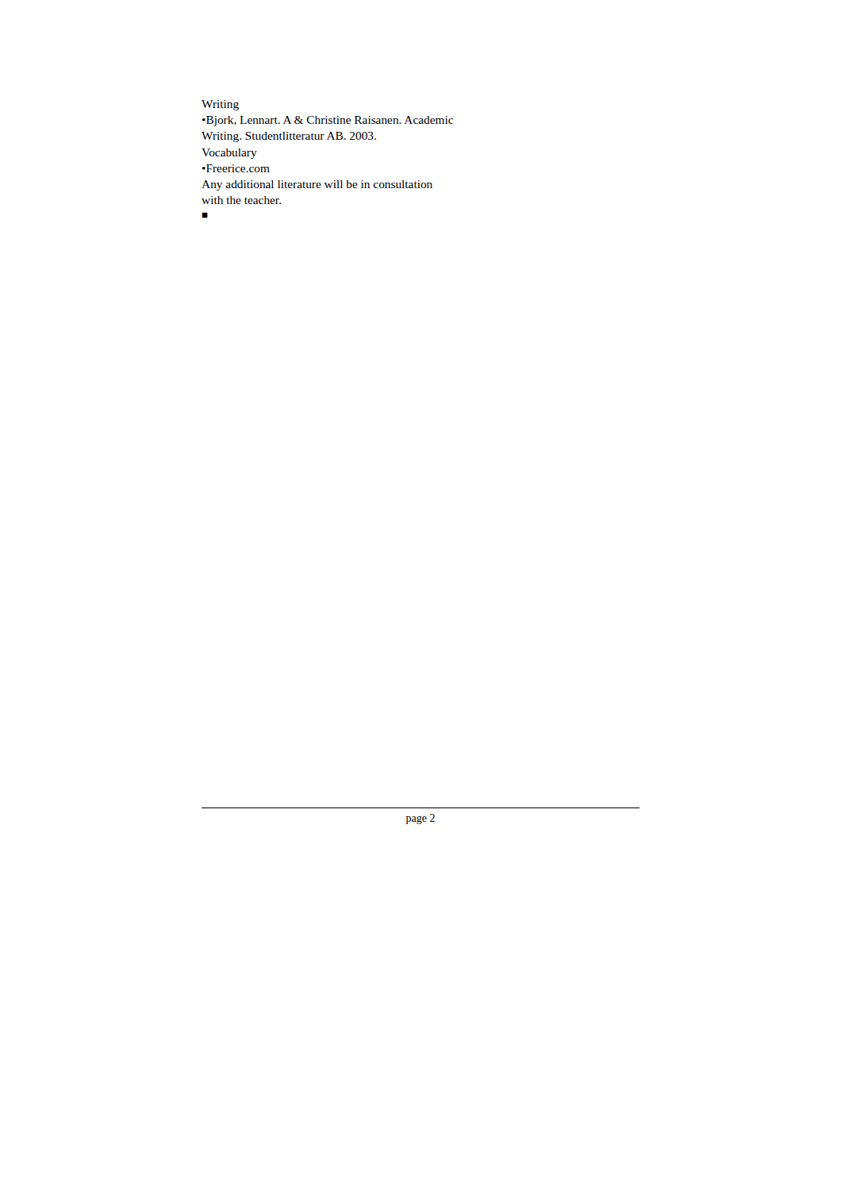Writing
•Bjork, Lennart. A & Christine Raisanen. Academic
Writing. Studentlitteratur AB. 2003.
Vocabulary
•Freerice.com
Any additional literature will be in consultation
with the teacher.
■
page 2